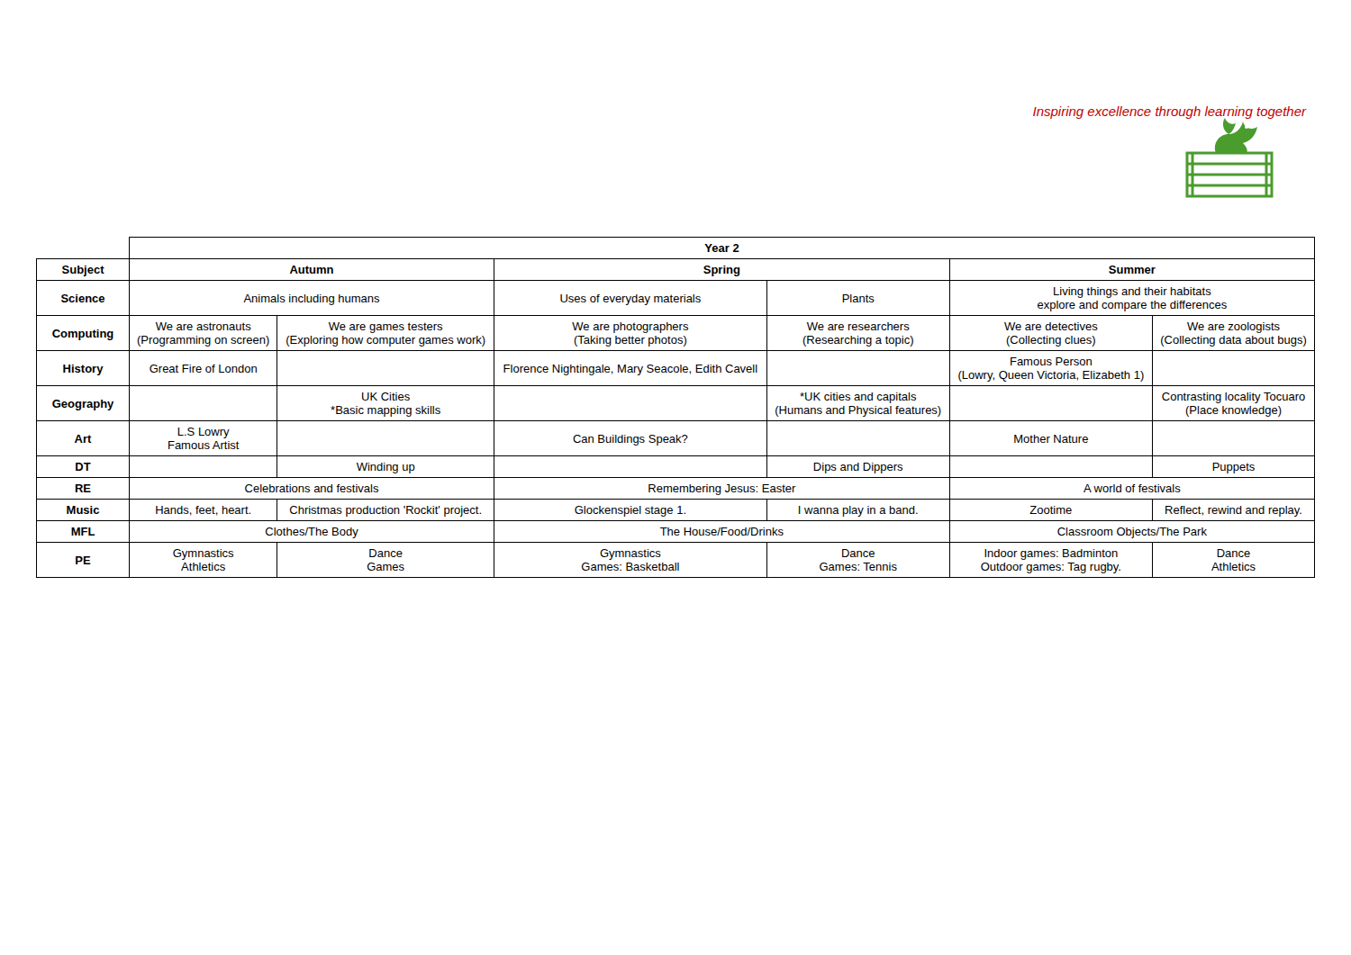Inspiring excellence through learning together
| | Year 2 |
| --- | --- |
| Subject | Autumn | Spring | Summer |
| Science | Animals including humans | Uses of everyday materials | Plants | Living things and their habitats explore and compare the differences |
| Computing | We are astronauts (Programming on screen) | We are games testers (Exploring how computer games work) | We are photographers (Taking better photos) | We are researchers (Researching a topic) | We are detectives (Collecting clues) | We are zoologists (Collecting data about bugs) |
| History | Great Fire of London | | Florence Nightingale, Mary Seacole, Edith Cavell | | Famous Person (Lowry, Queen Victoria, Elizabeth 1) | |
| Geography | | UK Cities *Basic mapping skills | | *UK cities and capitals (Humans and Physical features) | | Contrasting locality Tocuaro (Place knowledge) |
| Art | L.S Lowry Famous Artist | | Can Buildings Speak? | | Mother Nature | |
| DT | | Winding up | | Dips and Dippers | | Puppets |
| RE | Celebrations and festivals | Remembering Jesus: Easter | A world of festivals |
| Music | Hands, feet, heart. | Christmas production 'Rockit' project. | Glockenspiel stage 1. | I wanna play in a band. | Zootime | Reflect, rewind and replay. |
| MFL | Clothes/The Body | The House/Food/Drinks | Classroom Objects/The Park |
| PE | Gymnastics Athletics | Dance Games | Gymnastics Games: Basketball | Dance Games: Tennis | Indoor games: Badminton Outdoor games: Tag rugby. | Dance Athletics |